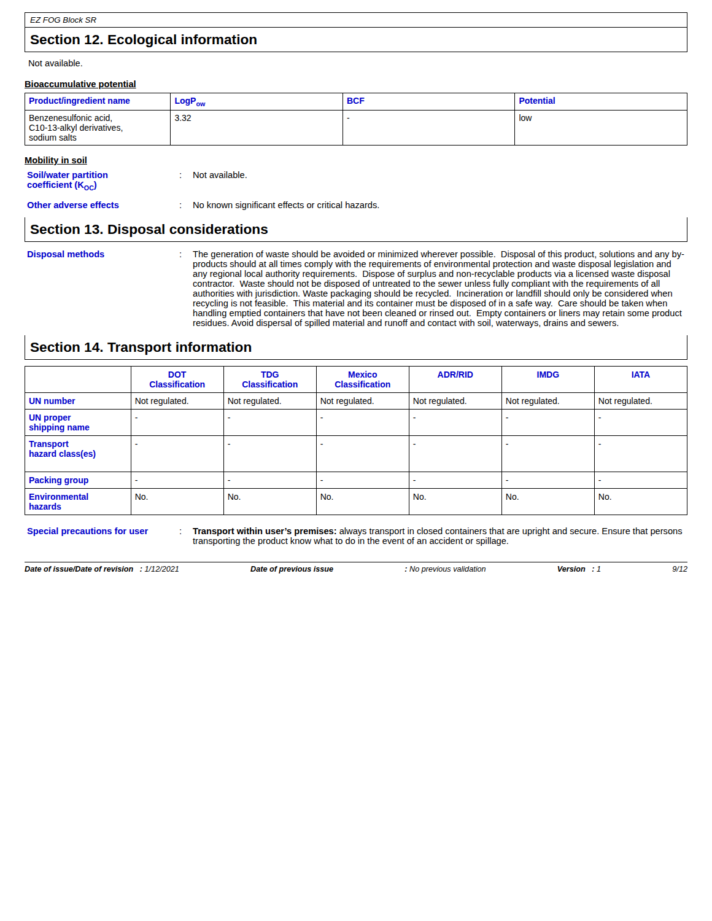EZ FOG Block SR
Section 12. Ecological information
Not available.
Bioaccumulative potential
| Product/ingredient name | LogP ow | BCF | Potential |
| --- | --- | --- | --- |
| Benzenesulfonic acid, C10-13-alkyl derivatives, sodium salts | 3.32 | - | low |
Mobility in soil
| Soil/water partition coefficient (K OC ) | : | Not available. |
| Other adverse effects | : | No known significant effects or critical hazards. |
Section 13. Disposal considerations
| Disposal methods | : | The generation of waste should be avoided or minimized wherever possible. Disposal of this product, solutions and any by-products should at all times comply with the requirements of environmental protection and waste disposal legislation and any regional local authority requirements. Dispose of surplus and non-recyclable products via a licensed waste disposal contractor. Waste should not be disposed of untreated to the sewer unless fully compliant with the requirements of all authorities with jurisdiction. Waste packaging should be recycled. Incineration or landfill should only be considered when recycling is not feasible. This material and its container must be disposed of in a safe way. Care should be taken when handling emptied containers that have not been cleaned or rinsed out. Empty containers or liners may retain some product residues. Avoid dispersal of spilled material and runoff and contact with soil, waterways, drains and sewers. |
Section 14. Transport information
| | DOT Classification | TDG Classification | Mexico Classification | ADR/RID | IMDG | IATA |
| --- | --- | --- | --- | --- | --- | --- |
| UN number | Not regulated. | Not regulated. | Not regulated. | Not regulated. | Not regulated. | Not regulated. |
| UN proper shipping name | - | - | - | - | - | - |
| Transport hazard class(es) | - | - | - | - | - | - |
| Packing group | - | - | - | - | - | - |
| Environmental hazards | No. | No. | No. | No. | No. | No. |
| Special precautions for user | : | Transport within user’s premises: always transport in closed containers that are upright and secure. Ensure that persons transporting the product know what to do in the event of an accident or spillage. |
Date of issue/Date of revision : 1/12/2021 Date of previous issue : No previous validation Version : 1 9/12